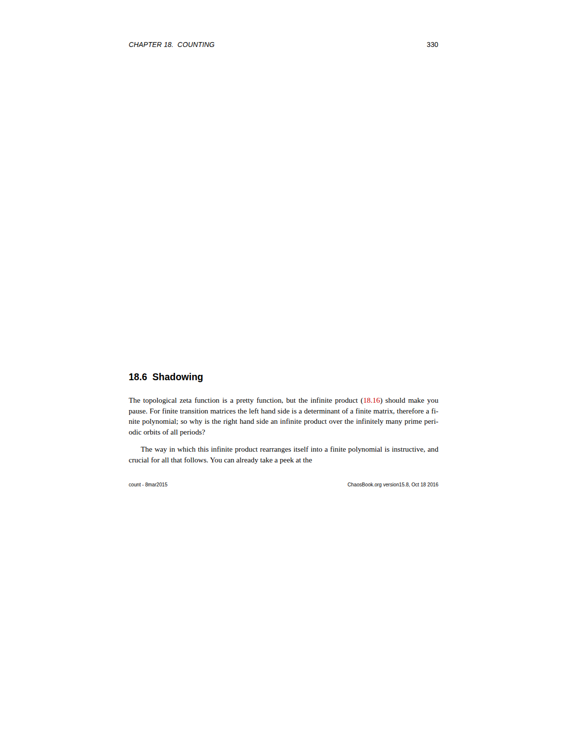CHAPTER 18. COUNTING 330
18.6 Shadowing
The topological zeta function is a pretty function, but the infinite product (18.16) should make you pause. For finite transition matrices the left hand side is a determinant of a finite matrix, therefore a finite polynomial; so why is the right hand side an infinite product over the infinitely many prime periodic orbits of all periods?
The way in which this infinite product rearranges itself into a finite polynomial is instructive, and crucial for all that follows. You can already take a peek at the
count - 8mar2015 ChaosBook.org version15.8, Oct 18 2016